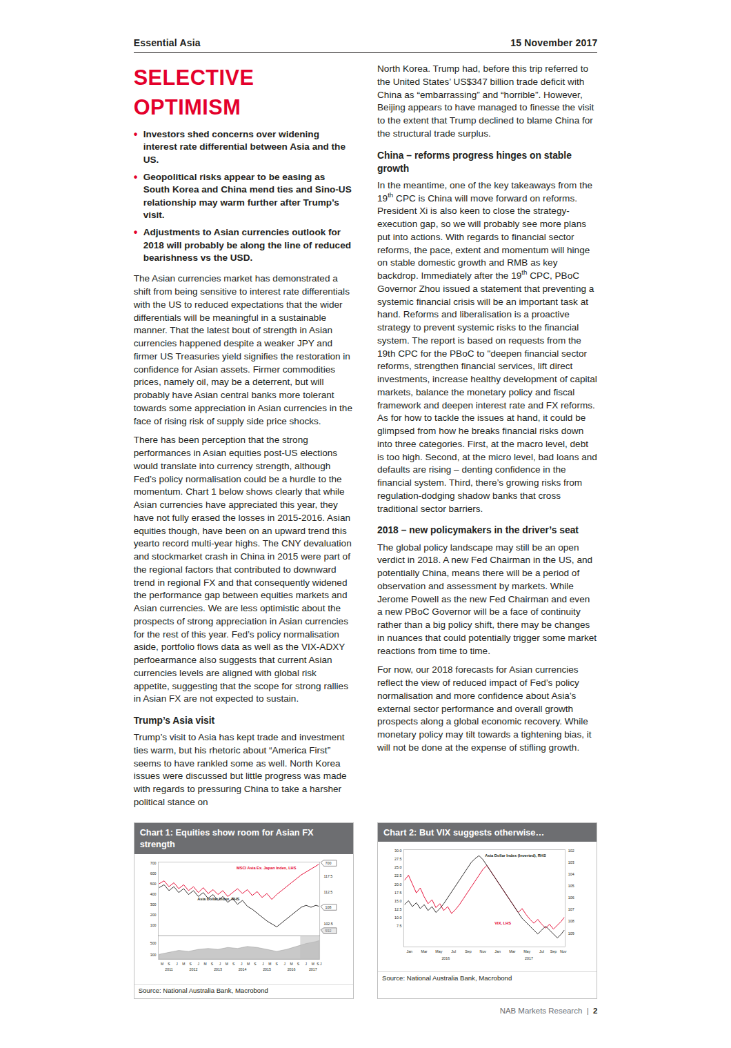Essential Asia
15 November 2017
Selective optimism
Investors shed concerns over widening interest rate differential between Asia and the US.
Geopolitical risks appear to be easing as South Korea and China mend ties and Sino-US relationship may warm further after Trump’s visit.
Adjustments to Asian currencies outlook for 2018 will probably be along the line of reduced bearishness vs the USD.
The Asian currencies market has demonstrated a shift from being sensitive to interest rate differentials with the US to reduced expectations that the wider differentials will be meaningful in a sustainable manner. That the latest bout of strength in Asian currencies happened despite a weaker JPY and firmer US Treasuries yield signifies the restoration in confidence for Asian assets. Firmer commodities prices, namely oil, may be a deterrent, but will probably have Asian central banks more tolerant towards some appreciation in Asian currencies in the face of rising risk of supply side price shocks.
There has been perception that the strong performances in Asian equities post-US elections would translate into currency strength, although Fed’s policy normalisation could be a hurdle to the momentum. Chart 1 below shows clearly that while Asian currencies have appreciated this year, they have not fully erased the losses in 2015-2016. Asian equities though, have been on an upward trend this yearto record multi-year highs. The CNY devaluation and stockmarket crash in China in 2015 were part of the regional factors that contributed to downward trend in regional FX and that consequently widened the performance gap between equities markets and Asian currencies. We are less optimistic about the prospects of strong appreciation in Asian currencies for the rest of this year. Fed’s policy normalisation aside, portfolio flows data as well as the VIX-ADXY perfoearmance also suggests that current Asian currencies levels are aligned with global risk appetite, suggesting that the scope for strong rallies in Asian FX are not expected to sustain.
Trump’s Asia visit
Trump’s visit to Asia has kept trade and investment ties warm, but his rhetoric about “America First” seems to have rankled some as well. North Korea issues were discussed but little progress was made with regards to pressuring China to take a harsher political stance on
North Korea. Trump had, before this trip referred to the United States’ US$347 billion trade deficit with China as “embarrassing” and “horrible”. However, Beijing appears to have managed to finesse the visit to the extent that Trump declined to blame China for the structural trade surplus.
China – reforms progress hinges on stable growth
In the meantime, one of the key takeaways from the 19th CPC is China will move forward on reforms. President Xi is also keen to close the strategy-execution gap, so we will probably see more plans put into actions. With regards to financial sector reforms, the pace, extent and momentum will hinge on stable domestic growth and RMB as key backdrop. Immediately after the 19th CPC, PBoC Governor Zhou issued a statement that preventing a systemic financial crisis will be an important task at hand. Reforms and liberalisation is a proactive strategy to prevent systemic risks to the financial system. The report is based on requests from the 19th CPC for the PBoC to "deepen financial sector reforms, strengthen financial services, lift direct investments, increase healthy development of capital markets, balance the monetary policy and fiscal framework and deepen interest rate and FX reforms. As for how to tackle the issues at hand, it could be glimpsed from how he breaks financial risks down into three categories. First, at the macro level, debt is too high. Second, at the micro level, bad loans and defaults are rising – denting confidence in the financial system. Third, there’s growing risks from regulation-dodging shadow banks that cross traditional sector barriers.
2018 – new policymakers in the driver’s seat
The global policy landscape may still be an open verdict in 2018. A new Fed Chairman in the US, and potentially China, means there will be a period of observation and assessment by markets. While Jerome Powell as the new Fed Chairman and even a new PBoC Governor will be a face of continuity rather than a big policy shift, there may be changes in nuances that could potentially trigger some market reactions from time to time.
For now, our 2018 forecasts for Asian currencies reflect the view of reduced impact of Fed’s policy normalisation and more confidence about Asia’s external sector performance and overall growth prospects along a global economic recovery. While monetary policy may tilt towards a tightening bias, it will not be done at the expense of stifling growth.
Chart 1: Equities show room for Asian FX strength
700 600 500 400 300 200 100 500 300 117.5 112.5 102.5 700 108 592 MSCI Asia Ex. Japan Index, LHS Asia Dollar Index, RHS MS JMS JMS JMS JMS JMS JMS JMS J 2011 2012 2013 2014 2015 2016 2017
Source: National Australia Bank, Macrobond
Chart 2: But VIX suggests otherwise…
30.0 27.5 25.0 22.5 20.0 17.5 15.0 12.5 10.0 7.5 102 103 104 105 106 107 108 109 Asia Dollar Index (Inverted), RHS VIX, LHS Jan Mar May Jul Sep Nov Jan Mar May Jul Sep Nov 2016 2017
Source: National Australia Bank, Macrobond
NAB Markets Research | 2